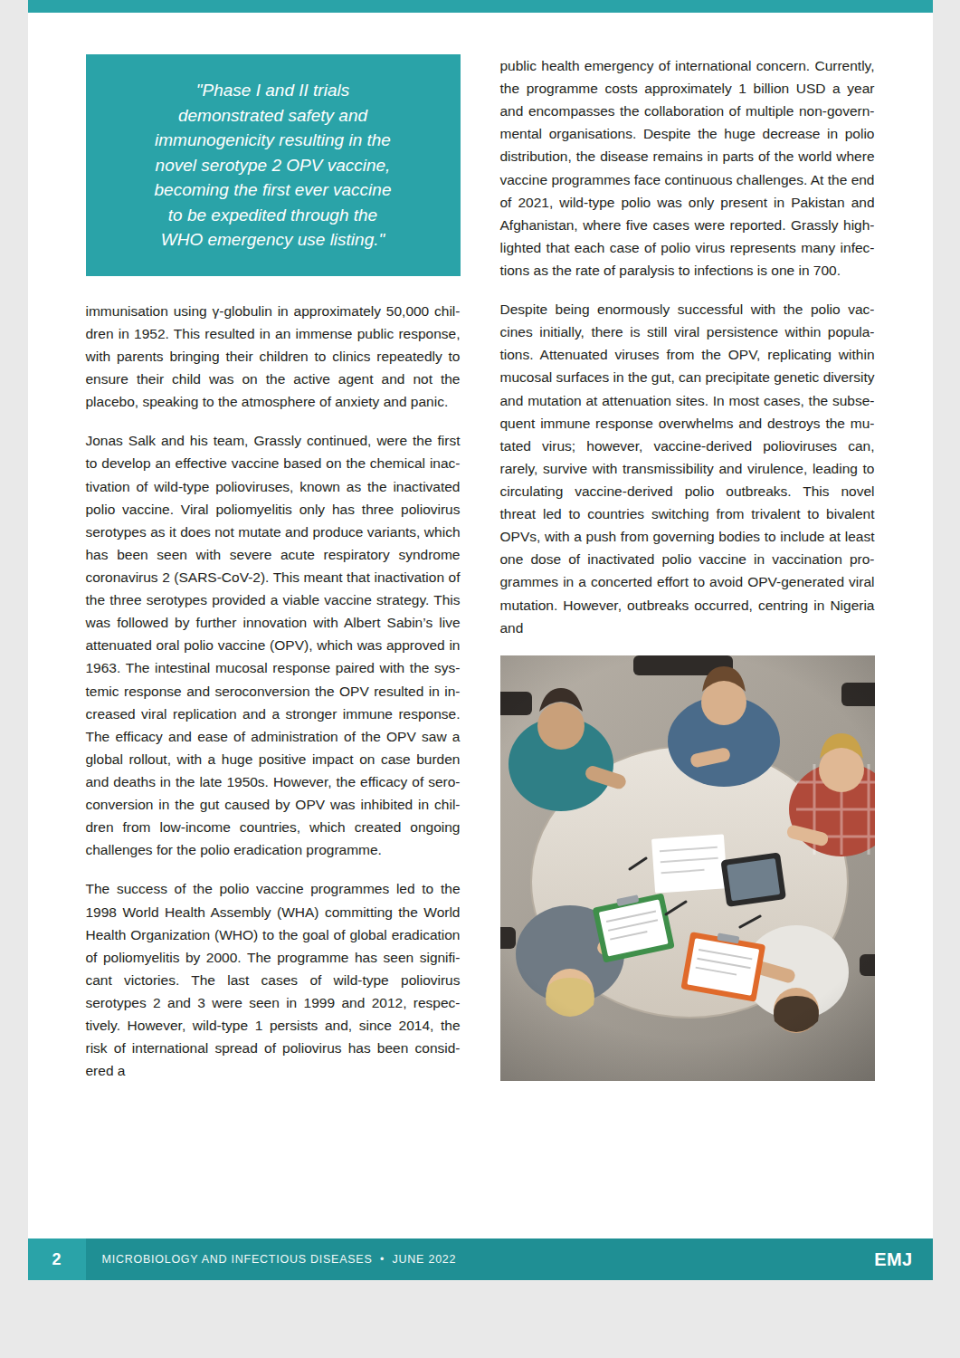"Phase I and II trials demonstrated safety and immunogenicity resulting in the novel serotype 2 OPV vaccine, becoming the first ever vaccine to be expedited through the WHO emergency use listing."
immunisation using γ-globulin in approximately 50,000 children in 1952. This resulted in an immense public response, with parents bringing their children to clinics repeatedly to ensure their child was on the active agent and not the placebo, speaking to the atmosphere of anxiety and panic.
Jonas Salk and his team, Grassly continued, were the first to develop an effective vaccine based on the chemical inactivation of wild-type polioviruses, known as the inactivated polio vaccine. Viral poliomyelitis only has three poliovirus serotypes as it does not mutate and produce variants, which has been seen with severe acute respiratory syndrome coronavirus 2 (SARS-CoV-2). This meant that inactivation of the three serotypes provided a viable vaccine strategy. This was followed by further innovation with Albert Sabin’s live attenuated oral polio vaccine (OPV), which was approved in 1963. The intestinal mucosal response paired with the systemic response and seroconversion the OPV resulted in increased viral replication and a stronger immune response. The efficacy and ease of administration of the OPV saw a global rollout, with a huge positive impact on case burden and deaths in the late 1950s. However, the efficacy of seroconversion in the gut caused by OPV was inhibited in children from low-income countries, which created ongoing challenges for the polio eradication programme.
The success of the polio vaccine programmes led to the 1998 World Health Assembly (WHA) committing the World Health Organization (WHO) to the goal of global eradication of poliomyelitis by 2000. The programme has seen significant victories. The last cases of wild-type poliovirus serotypes 2 and 3 were seen in 1999 and 2012, respectively. However, wild-type 1 persists and, since 2014, the risk of international spread of poliovirus has been considered a
public health emergency of international concern. Currently, the programme costs approximately 1 billion USD a year and encompasses the collaboration of multiple non-governmental organisations. Despite the huge decrease in polio distribution, the disease remains in parts of the world where vaccine programmes face continuous challenges. At the end of 2021, wild-type polio was only present in Pakistan and Afghanistan, where five cases were reported. Grassly highlighted that each case of polio virus represents many infections as the rate of paralysis to infections is one in 700.
Despite being enormously successful with the polio vaccines initially, there is still viral persistence within populations. Attenuated viruses from the OPV, replicating within mucosal surfaces in the gut, can precipitate genetic diversity and mutation at attenuation sites. In most cases, the subsequent immune response overwhelms and destroys the mutated virus; however, vaccine-derived polioviruses can, rarely, survive with transmissibility and virulence, leading to circulating vaccine-derived polio outbreaks. This novel threat led to countries switching from trivalent to bivalent OPVs, with a push from governing bodies to include at least one dose of inactivated polio vaccine in vaccination programmes in a concerted effort to avoid OPV-generated viral mutation. However, outbreaks occurred, centring in Nigeria and
2
Microbiology and Infectious Diseases • June 2022
EMJ